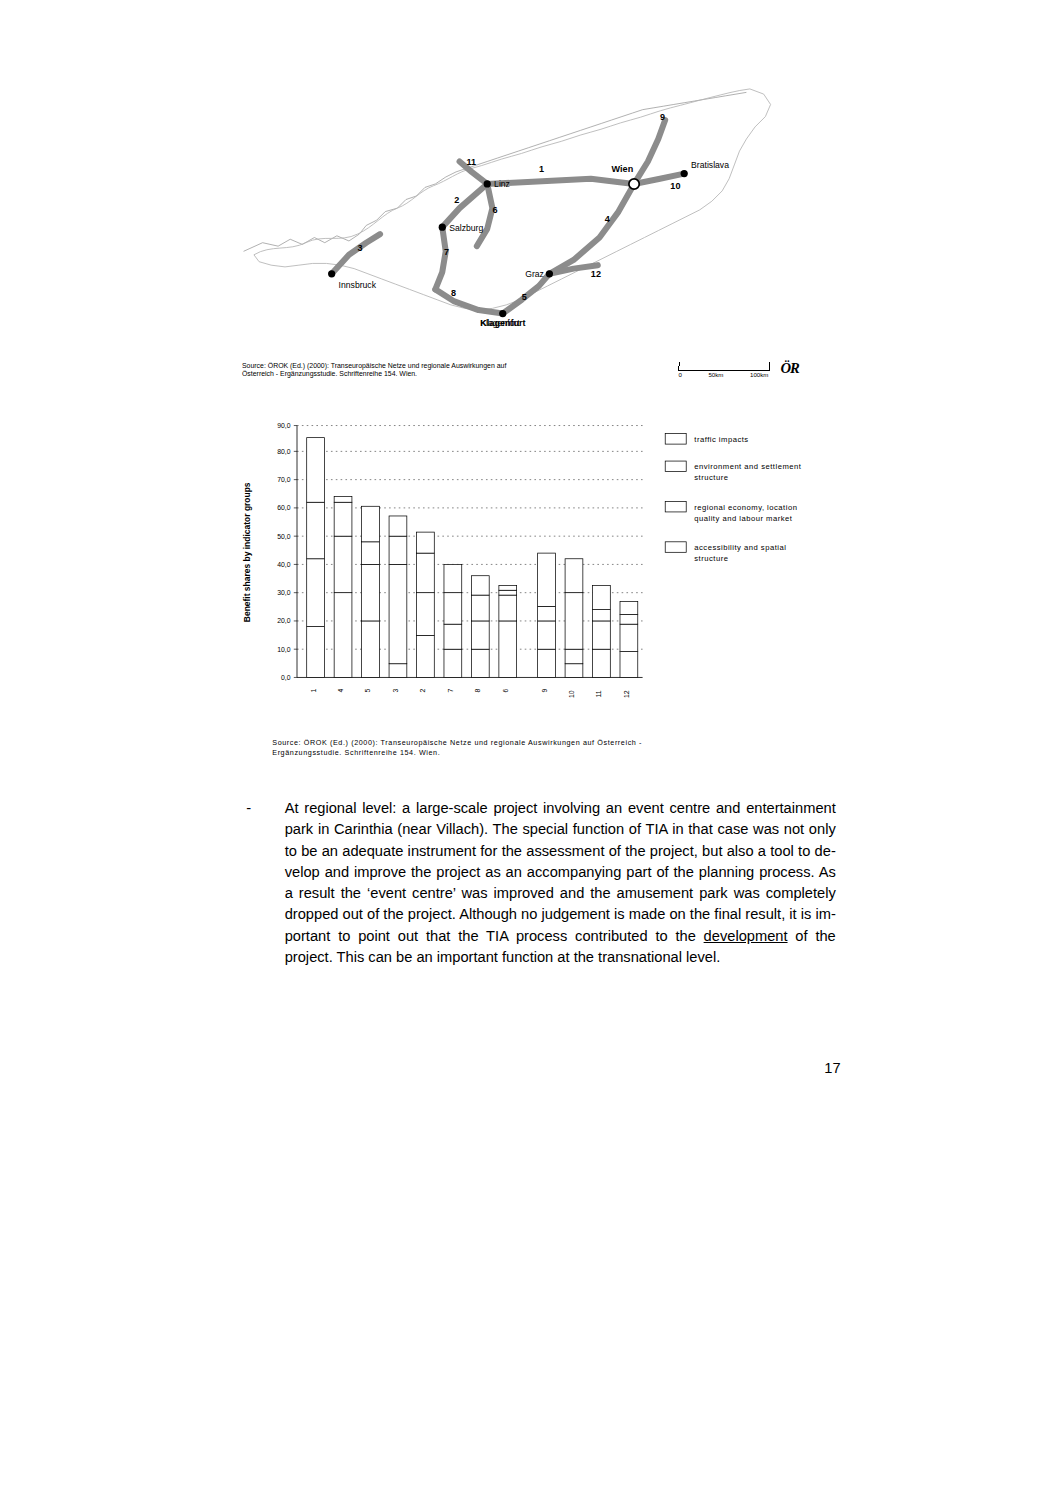Linz Salzburg Innsbruck Graz Klagenfurt Bratislava Wien Klagenfurt Klagenfurt 1 2 3 4 5 6 7 8 9 10 11 12
Source: ÖROK (Ed.) (2000): Transeuropäische Netze und regionale Auswirkungen auf
Österreich - Ergänzungsstudie. Schriftenreihe 154. Wien.
050km 100km
ÖR
0,0 10,0 20,0 30,0 40,0 50,0 60,0 70,0 80,0 90,0 Benefit shares by indicator groups 1 4 5 3 2 7 8 6 9 10 11 12 traffic impacts environment and settlement structure regional economy, location quality and labour market accessibility and spatial structure
Source: ÖROK (Ed.) (2000): Transeuropäische Netze und regionale Auswirkungen auf Österreich -
Ergänzungsstudie. Schriftenreihe 154. Wien.
-
At regional level: a large-scale project involving an event centre and entertainment park in Carinthia (near Villach). The special function of TIA in that case was not only to be an adequate instrument for the assessment of the project, but also a tool to develop and improve the project as an accompanying part of the planning process. As a result the ‘event centre’ was improved and the amusement park was completely dropped out of the project. Although no judgement is made on the final result, it is important to point out that the TIA process contributed to the development of the project. This can be an important function at the transnational level.
17